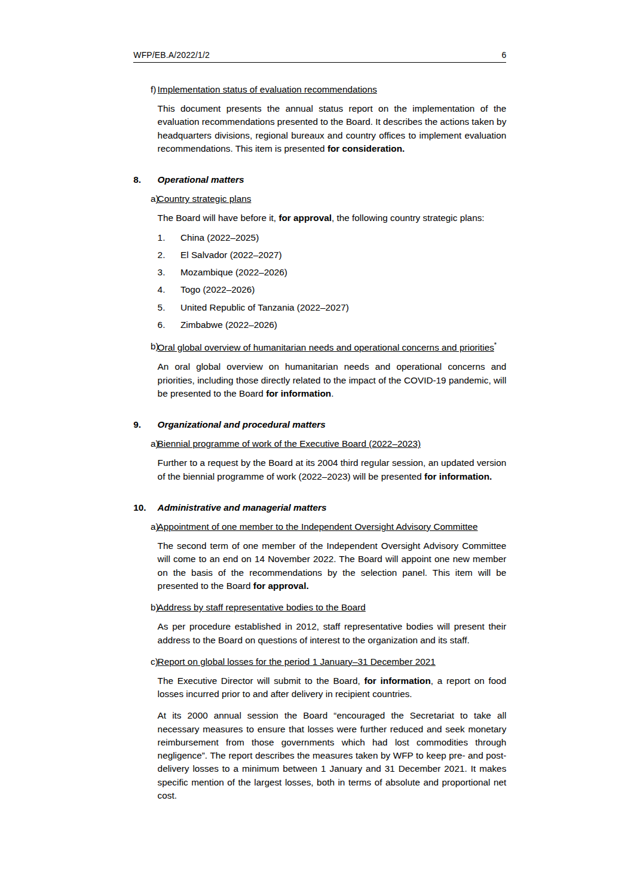WFP/EB.A/2022/1/2 6
f)
Implementation status of evaluation recommendations
This document presents the annual status report on the implementation of the evaluation recommendations presented to the Board. It describes the actions taken by headquarters divisions, regional bureaux and country offices to implement evaluation recommendations. This item is presented for consideration.
8.
Operational matters
a)
Country strategic plans
The Board will have before it, for approval, the following country strategic plans:
China (2022–2025)
El Salvador (2022–2027)
Mozambique (2022–2026)
Togo (2022–2026)
United Republic of Tanzania (2022–2027)
Zimbabwe (2022–2026)
b)
Oral global overview of humanitarian needs and operational concerns and priorities*
An oral global overview on humanitarian needs and operational concerns and priorities, including those directly related to the impact of the COVID-19 pandemic, will be presented to the Board for information.
9.
Organizational and procedural matters
a)
Biennial programme of work of the Executive Board (2022–2023)
Further to a request by the Board at its 2004 third regular session, an updated version of the biennial programme of work (2022–2023) will be presented for information.
10.
Administrative and managerial matters
a)
Appointment of one member to the Independent Oversight Advisory Committee
The second term of one member of the Independent Oversight Advisory Committee will come to an end on 14 November 2022. The Board will appoint one new member on the basis of the recommendations by the selection panel. This item will be presented to the Board for approval.
b)
Address by staff representative bodies to the Board
As per procedure established in 2012, staff representative bodies will present their address to the Board on questions of interest to the organization and its staff.
c)
Report on global losses for the period 1 January–31 December 2021
The Executive Director will submit to the Board, for information, a report on food losses incurred prior to and after delivery in recipient countries.
At its 2000 annual session the Board “encouraged the Secretariat to take all necessary measures to ensure that losses were further reduced and seek monetary reimbursement from those governments which had lost commodities through negligence”. The report describes the measures taken by WFP to keep pre- and post-delivery losses to a minimum between 1 January and 31 December 2021. It makes specific mention of the largest losses, both in terms of absolute and proportional net cost.